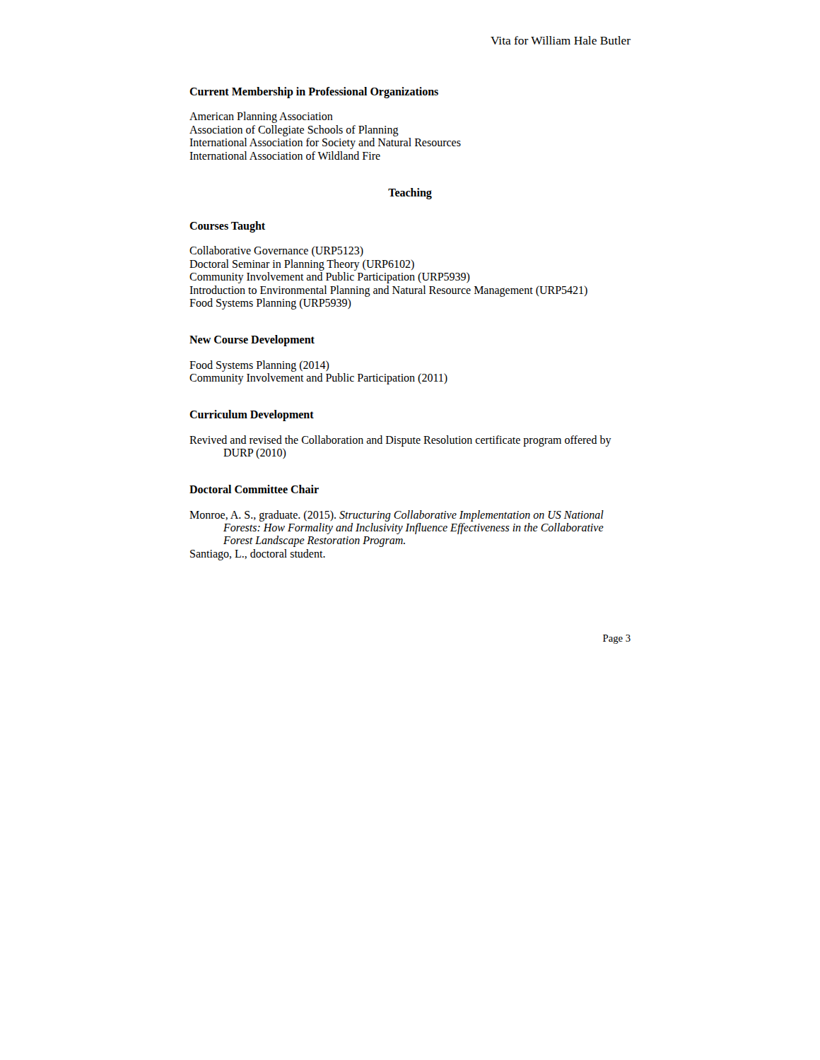Vita for William Hale Butler
Current Membership in Professional Organizations
American Planning Association
Association of Collegiate Schools of Planning
International Association for Society and Natural Resources
International Association of Wildland Fire
Teaching
Courses Taught
Collaborative Governance (URP5123)
Doctoral Seminar in Planning Theory (URP6102)
Community Involvement and Public Participation (URP5939)
Introduction to Environmental Planning and Natural Resource Management (URP5421)
Food Systems Planning (URP5939)
New Course Development
Food Systems Planning (2014)
Community Involvement and Public Participation (2011)
Curriculum Development
Revived and revised the Collaboration and Dispute Resolution certificate program offered by DURP (2010)
Doctoral Committee Chair
Monroe, A. S., graduate. (2015). Structuring Collaborative Implementation on US National Forests: How Formality and Inclusivity Influence Effectiveness in the Collaborative Forest Landscape Restoration Program.
Santiago, L., doctoral student.
Page 3